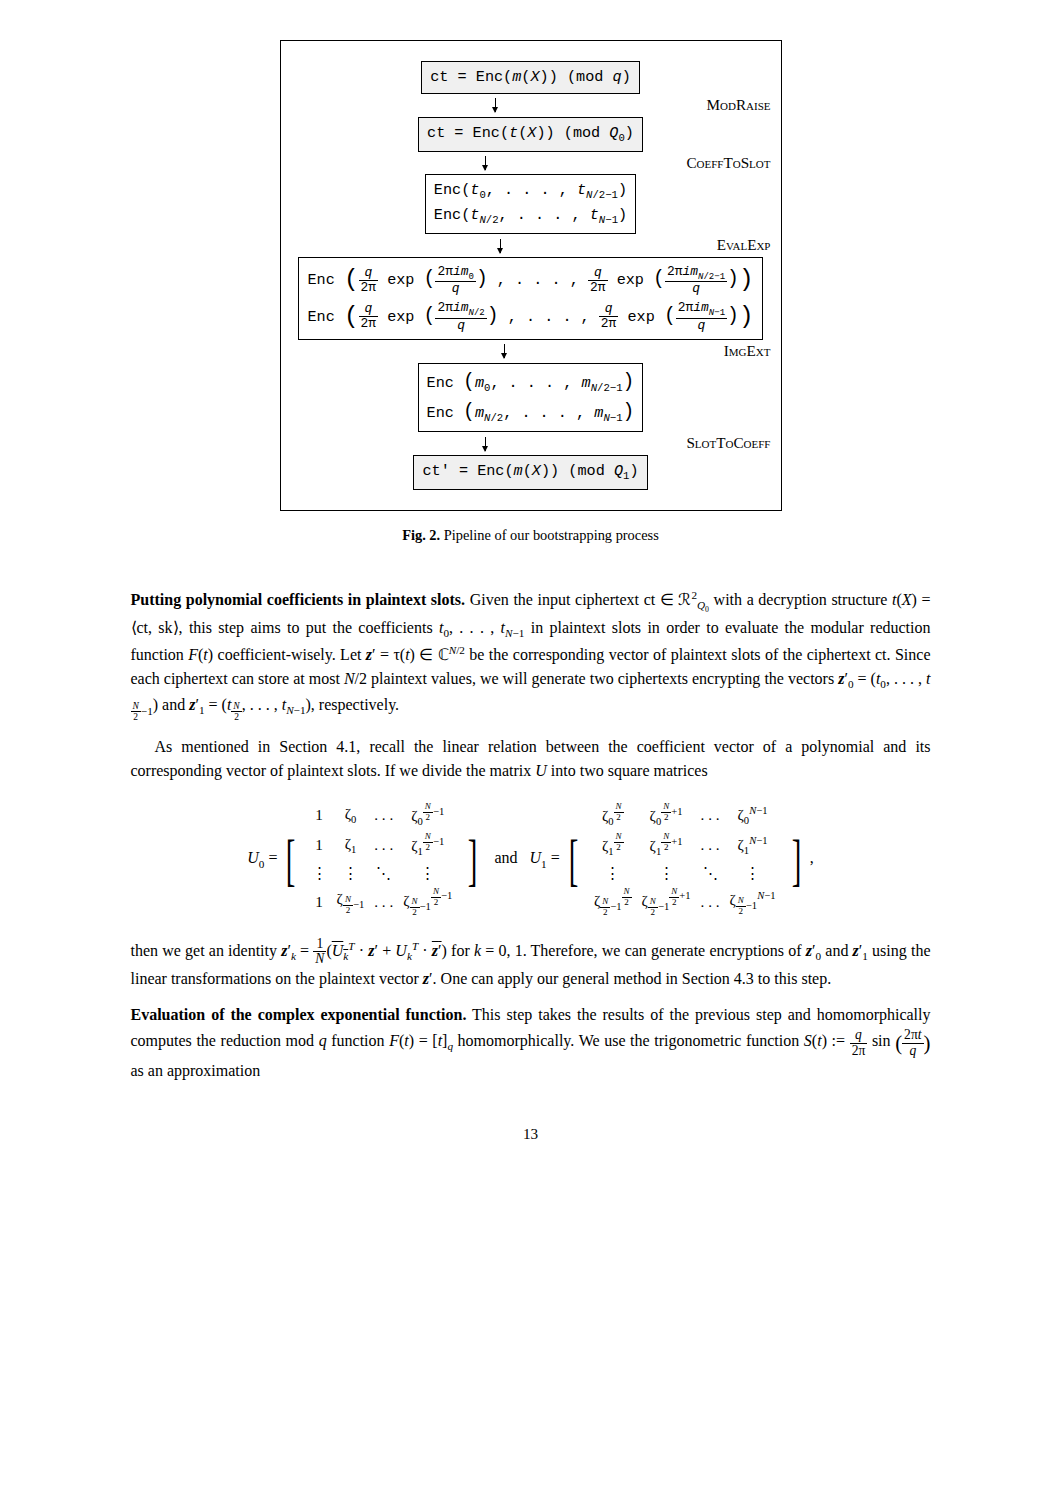ct = Enc(m(X)) (mod q)
ModRaise
ct = Enc(t(X)) (mod Q0)
CoeffToSlot
Enc(t0, . . . , tN/2−1)
Enc(tN/2, . . . , tN−1)
EvalExp
Enc (q 2π exp (2πim0 q) , . . . , q 2π exp (2πimN/2−1 q))
Enc (q 2π exp (2πimN/2 q) , . . . , q 2π exp (2πimN−1 q))
ImgExt
Enc (m0, . . . , mN/2−1)
Enc (mN/2, . . . , mN−1)
SlotToCoeff
ct′ = Enc(m(X)) (mod Q1)
Fig. 2. Pipeline of our bootstrapping process
Putting polynomial coefficients in plaintext slots. Given the input ciphertext ct ∈ ℛ2Q0 with a decryption structure t(X) = ⟨ct, sk⟩, this step aims to put the coefficients t0, . . . , tN−1 in plaintext slots in order to evaluate the modular reduction function F(t) coefficient-wisely. Let z′ = τ(t) ∈ ℂN/2 be the corresponding vector of plaintext slots of the ciphertext ct. Since each ciphertext can store at most N/2 plaintext values, we will generate two ciphertexts encrypting the vectors z′0 = (t0, . . . , tN 2−1) and z′1 = (tN 2, . . . , tN−1), respectively.
As mentioned in Section 4.1, recall the linear relation between the coefficient vector of a polynomial and its corresponding vector of plaintext slots. If we divide the matrix U into two square matrices
U0 = [
| 1 | ζ 0 | . . . | ζ 0 N 2 −1 |
| 1 | ζ 1 | . . . | ζ 1 N 2 −1 |
| ⋮ | ⋮ | ⋱ | ⋮ |
| 1 | ζ N 2 −1 | . . . | ζ N 2 −1 N 2 −1 |
] and U1 = [
| ζ 0 N 2 | ζ 0 N 2 +1 | . . . | ζ 0 N −1 |
| ζ 1 N 2 | ζ 1 N 2 +1 | . . . | ζ 1 N −1 |
| ⋮ | ⋮ | ⋱ | ⋮ |
| ζ N 2 −1 N 2 | ζ N 2 −1 N 2 +1 | . . . | ζ N 2 −1 N −1 |
] ,
then we get an identity z′k = 1 N(UkT · z′ + UkT · z′) for k = 0, 1. Therefore, we can generate encryptions of z′0 and z′1 using the linear transformations on the plaintext vector z′. One can apply our general method in Section 4.3 to this step.
Evaluation of the complex exponential function. This step takes the results of the previous step and homomorphically computes the reduction mod q function F(t) = [t]q homomorphically. We use the trigonometric function S(t) := q 2π sin (2πt q) as an approximation
13